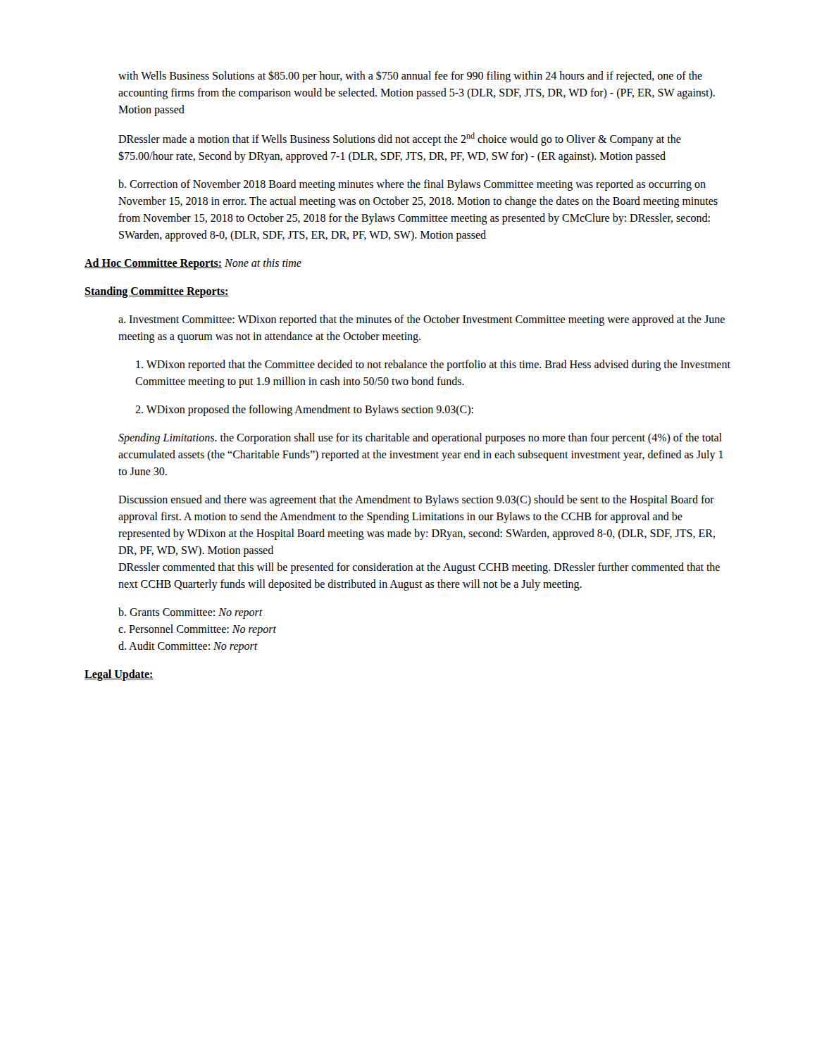with Wells Business Solutions at $85.00 per hour, with a $750 annual fee for 990 filing within 24 hours and if rejected, one of the accounting firms from the comparison would be selected. Motion passed 5-3 (DLR, SDF, JTS, DR, WD for) - (PF, ER, SW against). Motion passed
DRessler made a motion that if Wells Business Solutions did not accept the 2nd choice would go to Oliver & Company at the $75.00/hour rate, Second by DRyan, approved 7-1 (DLR, SDF, JTS, DR, PF, WD, SW for) - (ER against). Motion passed
b. Correction of November 2018 Board meeting minutes where the final Bylaws Committee meeting was reported as occurring on November 15, 2018 in error. The actual meeting was on October 25, 2018. Motion to change the dates on the Board meeting minutes from November 15, 2018 to October 25, 2018 for the Bylaws Committee meeting as presented by CMcClure by: DRessler, second: SWarden, approved 8-0, (DLR, SDF, JTS, ER, DR, PF, WD, SW). Motion passed
Ad Hoc Committee Reports:
None at this time
Standing Committee Reports:
a. Investment Committee: WDixon reported that the minutes of the October Investment Committee meeting were approved at the June meeting as a quorum was not in attendance at the October meeting.
1. WDixon reported that the Committee decided to not rebalance the portfolio at this time. Brad Hess advised during the Investment Committee meeting to put 1.9 million in cash into 50/50 two bond funds.
2. WDixon proposed the following Amendment to Bylaws section 9.03(C):
Spending Limitations. the Corporation shall use for its charitable and operational purposes no more than four percent (4%) of the total accumulated assets (the “Charitable Funds”) reported at the investment year end in each subsequent investment year, defined as July 1 to June 30.
Discussion ensued and there was agreement that the Amendment to Bylaws section 9.03(C) should be sent to the Hospital Board for approval first. A motion to send the Amendment to the Spending Limitations in our Bylaws to the CCHB for approval and be represented by WDixon at the Hospital Board meeting was made by: DRyan, second: SWarden, approved 8-0, (DLR, SDF, JTS, ER, DR, PF, WD, SW). Motion passed
DRessler commented that this will be presented for consideration at the August CCHB meeting. DRessler further commented that the next CCHB Quarterly funds will deposited be distributed in August as there will not be a July meeting.
b. Grants Committee: No report
c. Personnel Committee: No report
d. Audit Committee: No report
Legal Update: